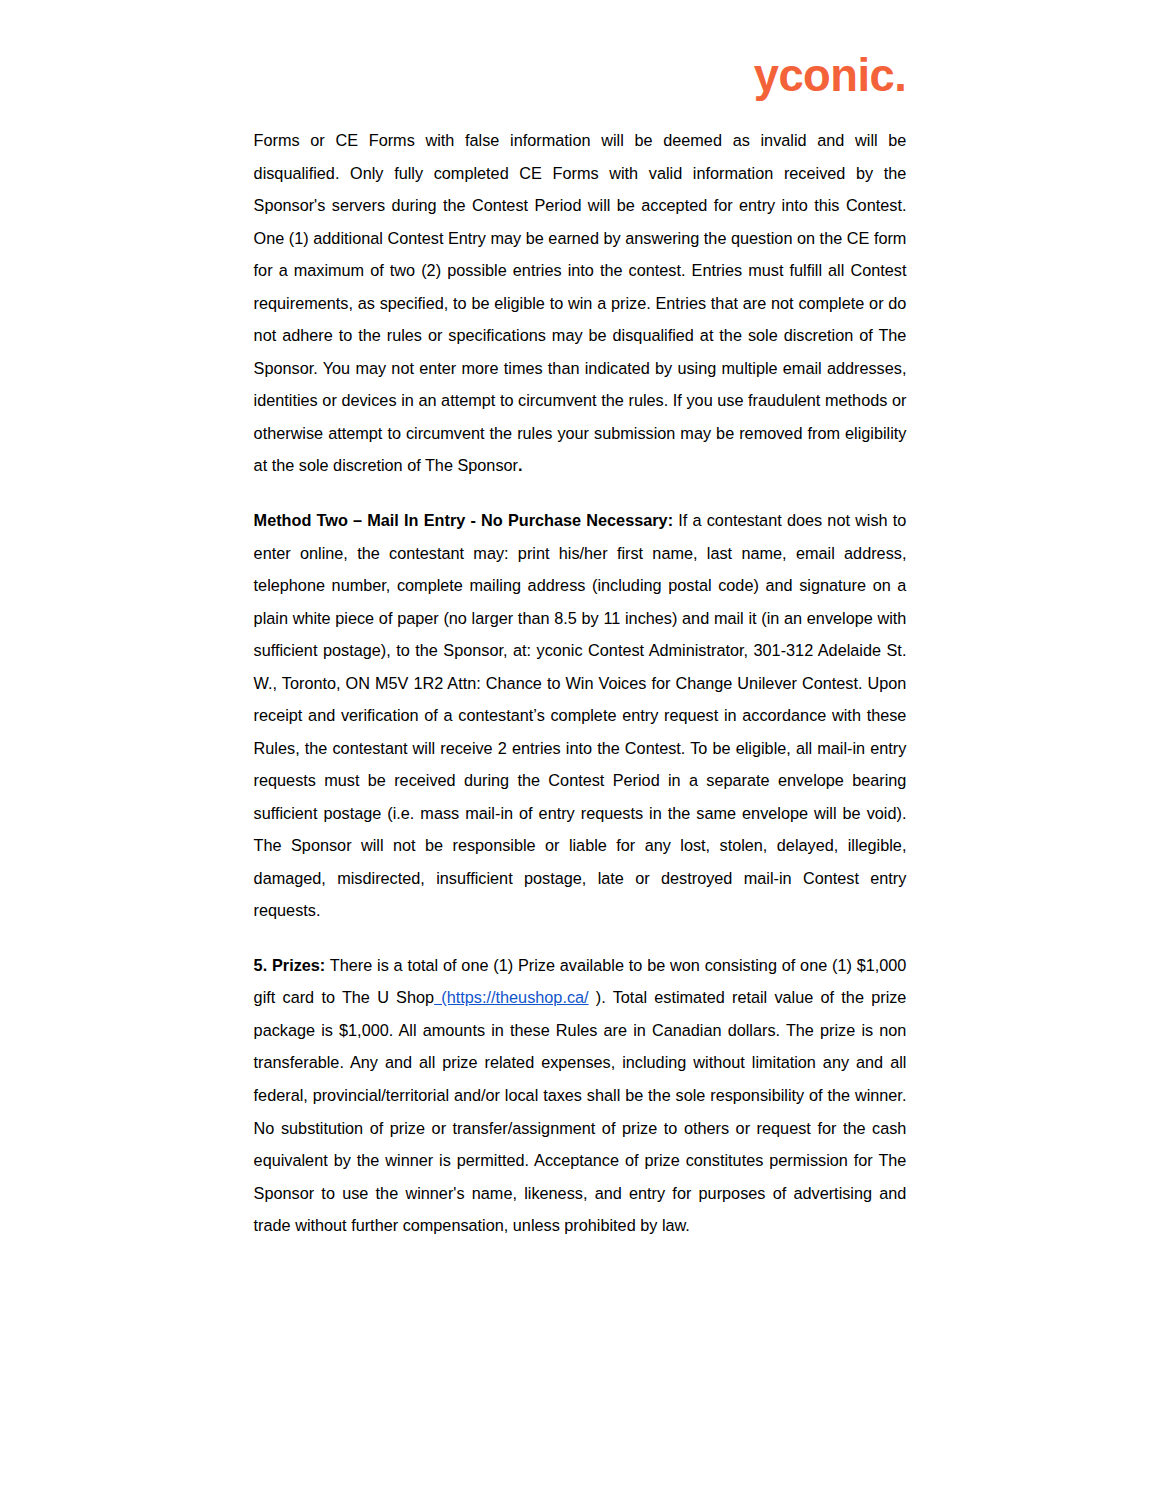yconic.
Forms or CE Forms with false information will be deemed as invalid and will be disqualified. Only fully completed CE Forms with valid information received by the Sponsor's servers during the Contest Period will be accepted for entry into this Contest. One (1) additional Contest Entry may be earned by answering the question on the CE form for a maximum of two (2) possible entries into the contest. Entries must fulfill all Contest requirements, as specified, to be eligible to win a prize. Entries that are not complete or do not adhere to the rules or specifications may be disqualified at the sole discretion of The Sponsor. You may not enter more times than indicated by using multiple email addresses, identities or devices in an attempt to circumvent the rules. If you use fraudulent methods or otherwise attempt to circumvent the rules your submission may be removed from eligibility at the sole discretion of The Sponsor.
Method Two – Mail In Entry - No Purchase Necessary: If a contestant does not wish to enter online, the contestant may: print his/her first name, last name, email address, telephone number, complete mailing address (including postal code) and signature on a plain white piece of paper (no larger than 8.5 by 11 inches) and mail it (in an envelope with sufficient postage), to the Sponsor, at: yconic Contest Administrator, 301-312 Adelaide St. W., Toronto, ON M5V 1R2 Attn: Chance to Win Voices for Change Unilever Contest. Upon receipt and verification of a contestant’s complete entry request in accordance with these Rules, the contestant will receive 2 entries into the Contest. To be eligible, all mail-in entry requests must be received during the Contest Period in a separate envelope bearing sufficient postage (i.e. mass mail-in of entry requests in the same envelope will be void). The Sponsor will not be responsible or liable for any lost, stolen, delayed, illegible, damaged, misdirected, insufficient postage, late or destroyed mail-in Contest entry requests.
5. Prizes: There is a total of one (1) Prize available to be won consisting of one (1) $1,000 gift card to The U Shop (https://theushop.ca/ ). Total estimated retail value of the prize package is $1,000. All amounts in these Rules are in Canadian dollars. The prize is non transferable. Any and all prize related expenses, including without limitation any and all federal, provincial/territorial and/or local taxes shall be the sole responsibility of the winner. No substitution of prize or transfer/assignment of prize to others or request for the cash equivalent by the winner is permitted. Acceptance of prize constitutes permission for The Sponsor to use the winner's name, likeness, and entry for purposes of advertising and trade without further compensation, unless prohibited by law.